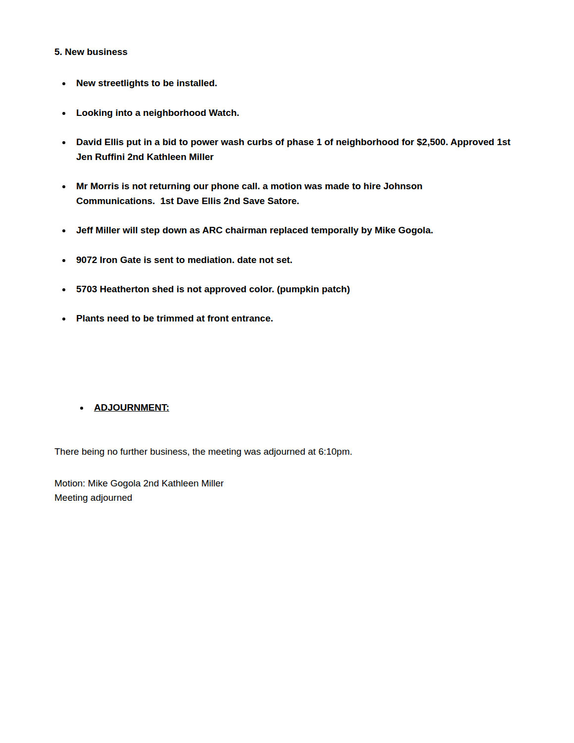5. New business
New streetlights to be installed.
Looking into a neighborhood Watch.
David Ellis put in a bid to power wash curbs of phase 1 of neighborhood for $2,500. Approved 1st Jen Ruffini 2nd Kathleen Miller
Mr Morris is not returning our phone call. a motion was made to hire Johnson Communications. 1st Dave Ellis 2nd Save Satore.
Jeff Miller will step down as ARC chairman replaced temporally by Mike Gogola.
9072 Iron Gate is sent to mediation. date not set.
5703 Heatherton shed is not approved color. (pumpkin patch)
Plants need to be trimmed at front entrance.
ADJOURNMENT:
There being no further business, the meeting was adjourned at 6:10pm.
Motion: Mike Gogola 2nd Kathleen Miller
Meeting adjourned